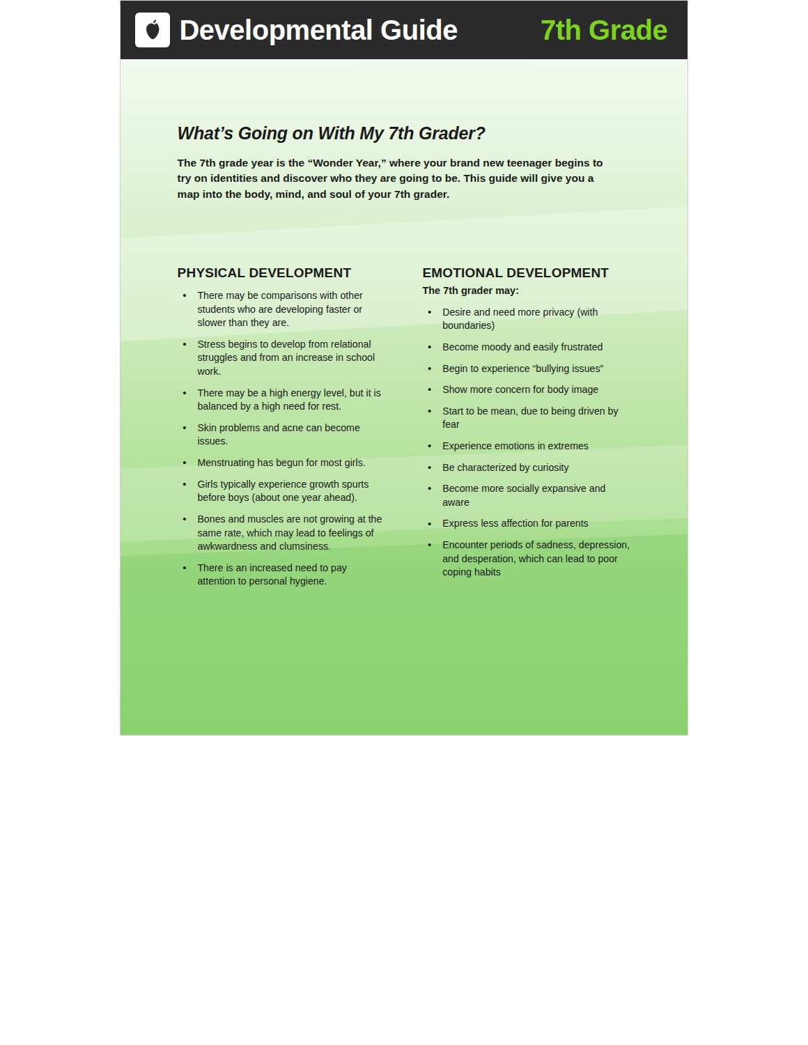Developmental Guide
7th Grade
What’s Going on With My 7th Grader?
The 7th grade year is the “Wonder Year,” where your brand new teenager begins to try on identities and discover who they are going to be. This guide will give you a map into the body, mind, and soul of your 7th grader.
Physical Development
There may be comparisons with other students who are developing faster or slower than they are.
Stress begins to develop from relational struggles and from an increase in school work.
There may be a high energy level, but it is balanced by a high need for rest.
Skin problems and acne can become issues.
Menstruating has begun for most girls.
Girls typically experience growth spurts before boys (about one year ahead).
Bones and muscles are not growing at the same rate, which may lead to feelings of awkwardness and clumsiness.
There is an increased need to pay attention to personal hygiene.
Emotional Development
The 7th grader may:
Desire and need more privacy (with boundaries)
Become moody and easily frustrated
Begin to experience “bullying issues”
Show more concern for body image
Start to be mean, due to being driven by fear
Experience emotions in extremes
Be characterized by curiosity
Become more socially expansive and aware
Express less affection for parents
Encounter periods of sadness, depression, and desperation, which can lead to poor coping habits